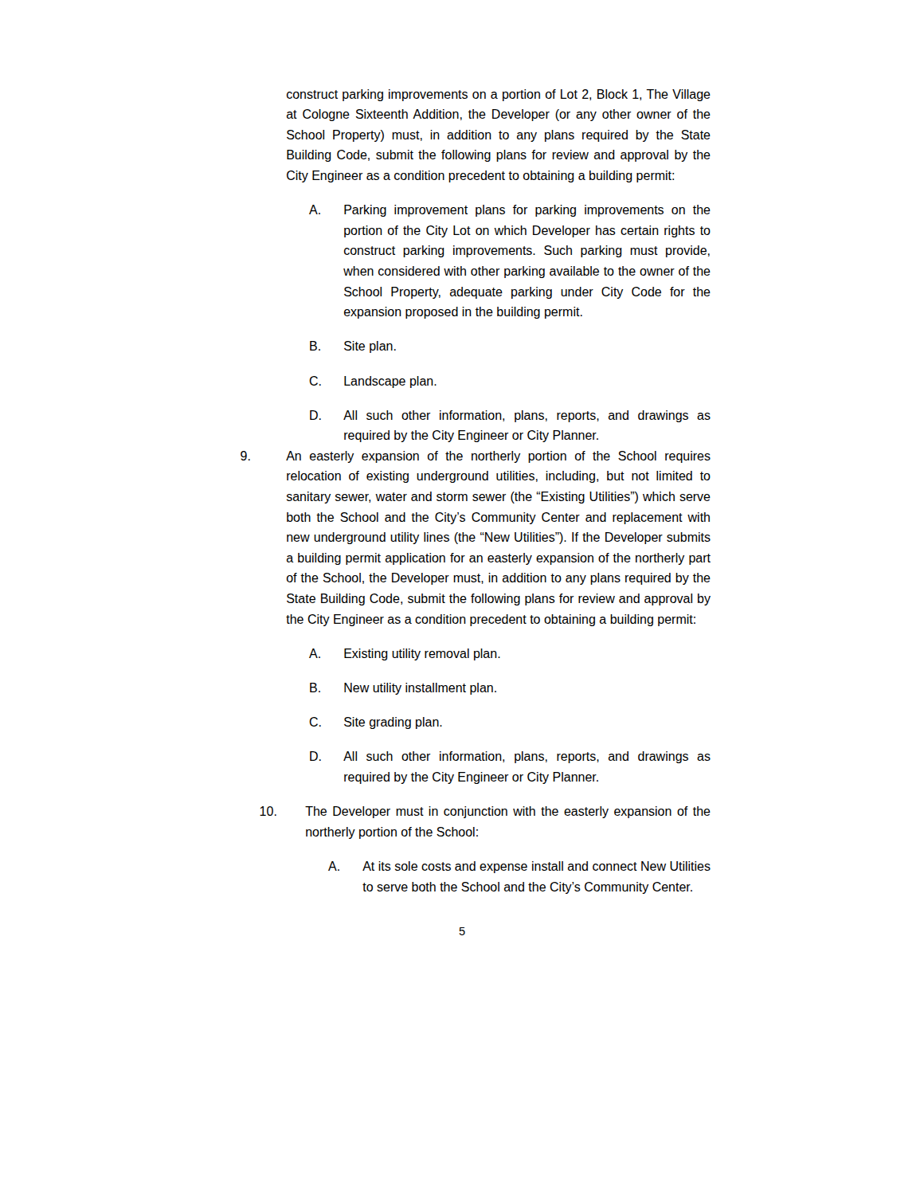construct parking improvements on a portion of Lot 2, Block 1, The Village at Cologne Sixteenth Addition, the Developer (or any other owner of the School Property) must, in addition to any plans required by the State Building Code, submit the following plans for review and approval by the City Engineer as a condition precedent to obtaining a building permit:
A.
Parking improvement plans for parking improvements on the portion of the City Lot on which Developer has certain rights to construct parking improvements. Such parking must provide, when considered with other parking available to the owner of the School Property, adequate parking under City Code for the expansion proposed in the building permit.
B.
Site plan.
C.
Landscape plan.
D.
All such other information, plans, reports, and drawings as required by the City Engineer or City Planner.
9.
An easterly expansion of the northerly portion of the School requires relocation of existing underground utilities, including, but not limited to sanitary sewer, water and storm sewer (the “Existing Utilities”) which serve both the School and the City’s Community Center and replacement with new underground utility lines (the “New Utilities”). If the Developer submits a building permit application for an easterly expansion of the northerly part of the School, the Developer must, in addition to any plans required by the State Building Code, submit the following plans for review and approval by the City Engineer as a condition precedent to obtaining a building permit:
A.
Existing utility removal plan.
B.
New utility installment plan.
C.
Site grading plan.
D.
All such other information, plans, reports, and drawings as required by the City Engineer or City Planner.
10.
The Developer must in conjunction with the easterly expansion of the northerly portion of the School:
A.
At its sole costs and expense install and connect New Utilities to serve both the School and the City’s Community Center.
5